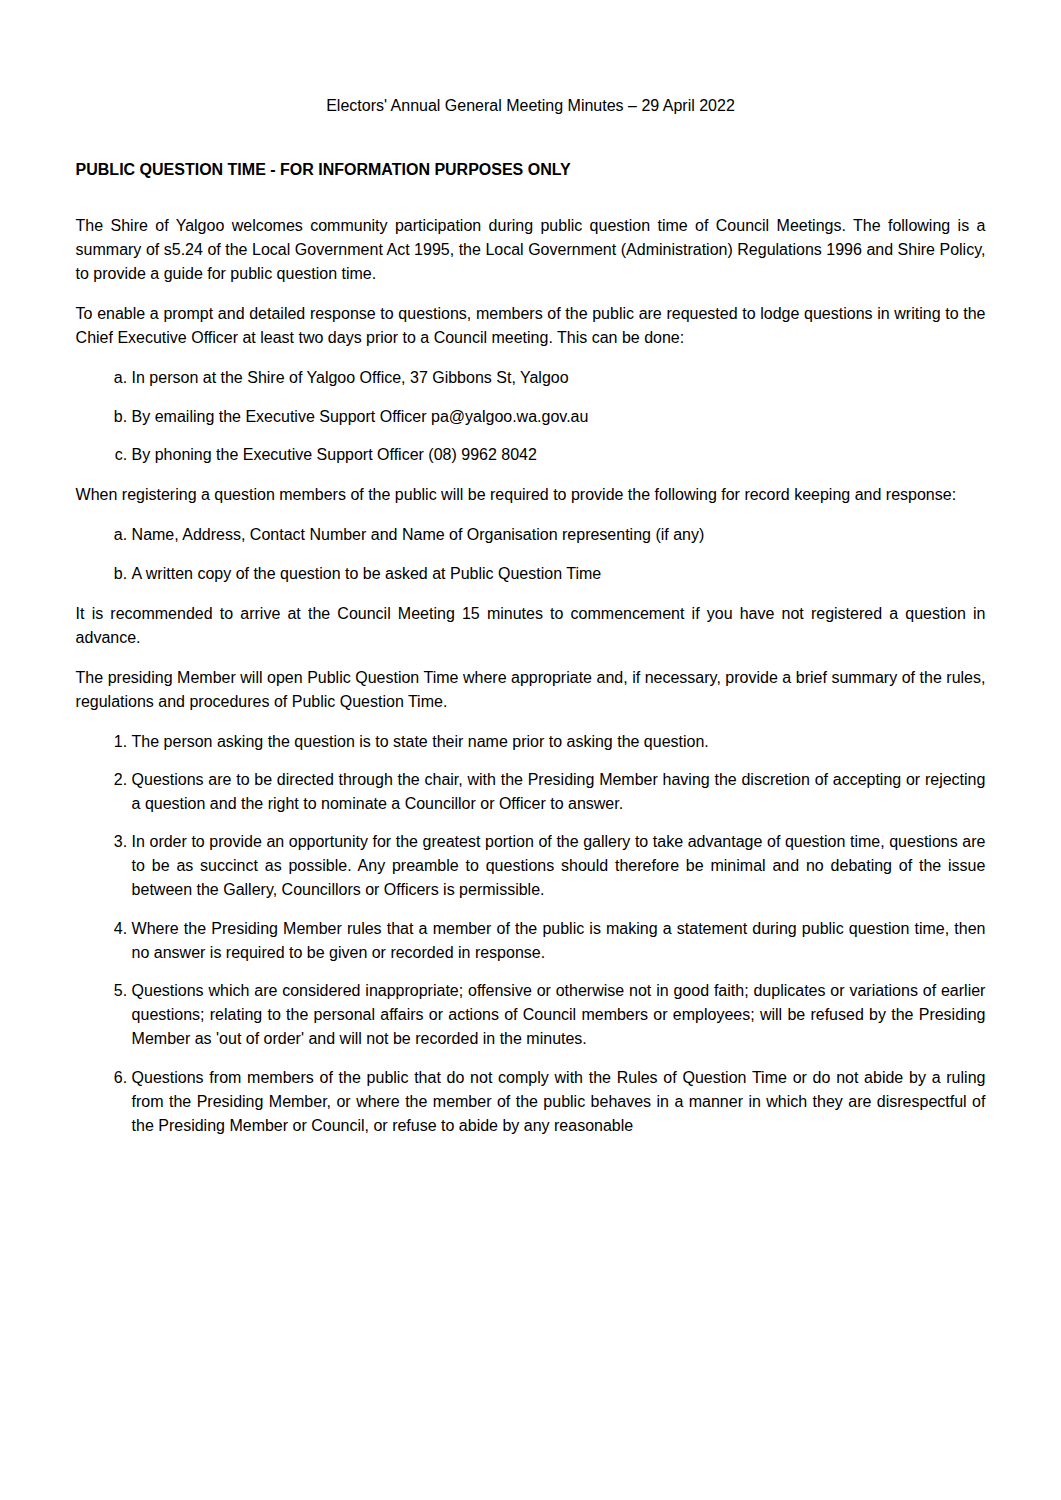Electors' Annual General Meeting Minutes – 29 April 2022
PUBLIC QUESTION TIME - FOR INFORMATION PURPOSES ONLY
The Shire of Yalgoo welcomes community participation during public question time of Council Meetings. The following is a summary of s5.24 of the Local Government Act 1995, the Local Government (Administration) Regulations 1996 and Shire Policy, to provide a guide for public question time.
To enable a prompt and detailed response to questions, members of the public are requested to lodge questions in writing to the Chief Executive Officer at least two days prior to a Council meeting. This can be done:
In person at the Shire of Yalgoo Office, 37 Gibbons St, Yalgoo
By emailing the Executive Support Officer pa@yalgoo.wa.gov.au
By phoning the Executive Support Officer (08) 9962 8042
When registering a question members of the public will be required to provide the following for record keeping and response:
Name, Address, Contact Number and Name of Organisation representing (if any)
A written copy of the question to be asked at Public Question Time
It is recommended to arrive at the Council Meeting 15 minutes to commencement if you have not registered a question in advance.
The presiding Member will open Public Question Time where appropriate and, if necessary, provide a brief summary of the rules, regulations and procedures of Public Question Time.
The person asking the question is to state their name prior to asking the question.
Questions are to be directed through the chair, with the Presiding Member having the discretion of accepting or rejecting a question and the right to nominate a Councillor or Officer to answer.
In order to provide an opportunity for the greatest portion of the gallery to take advantage of question time, questions are to be as succinct as possible. Any preamble to questions should therefore be minimal and no debating of the issue between the Gallery, Councillors or Officers is permissible.
Where the Presiding Member rules that a member of the public is making a statement during public question time, then no answer is required to be given or recorded in response.
Questions which are considered inappropriate; offensive or otherwise not in good faith; duplicates or variations of earlier questions; relating to the personal affairs or actions of Council members or employees; will be refused by the Presiding Member as 'out of order' and will not be recorded in the minutes.
Questions from members of the public that do not comply with the Rules of Question Time or do not abide by a ruling from the Presiding Member, or where the member of the public behaves in a manner in which they are disrespectful of the Presiding Member or Council, or refuse to abide by any reasonable